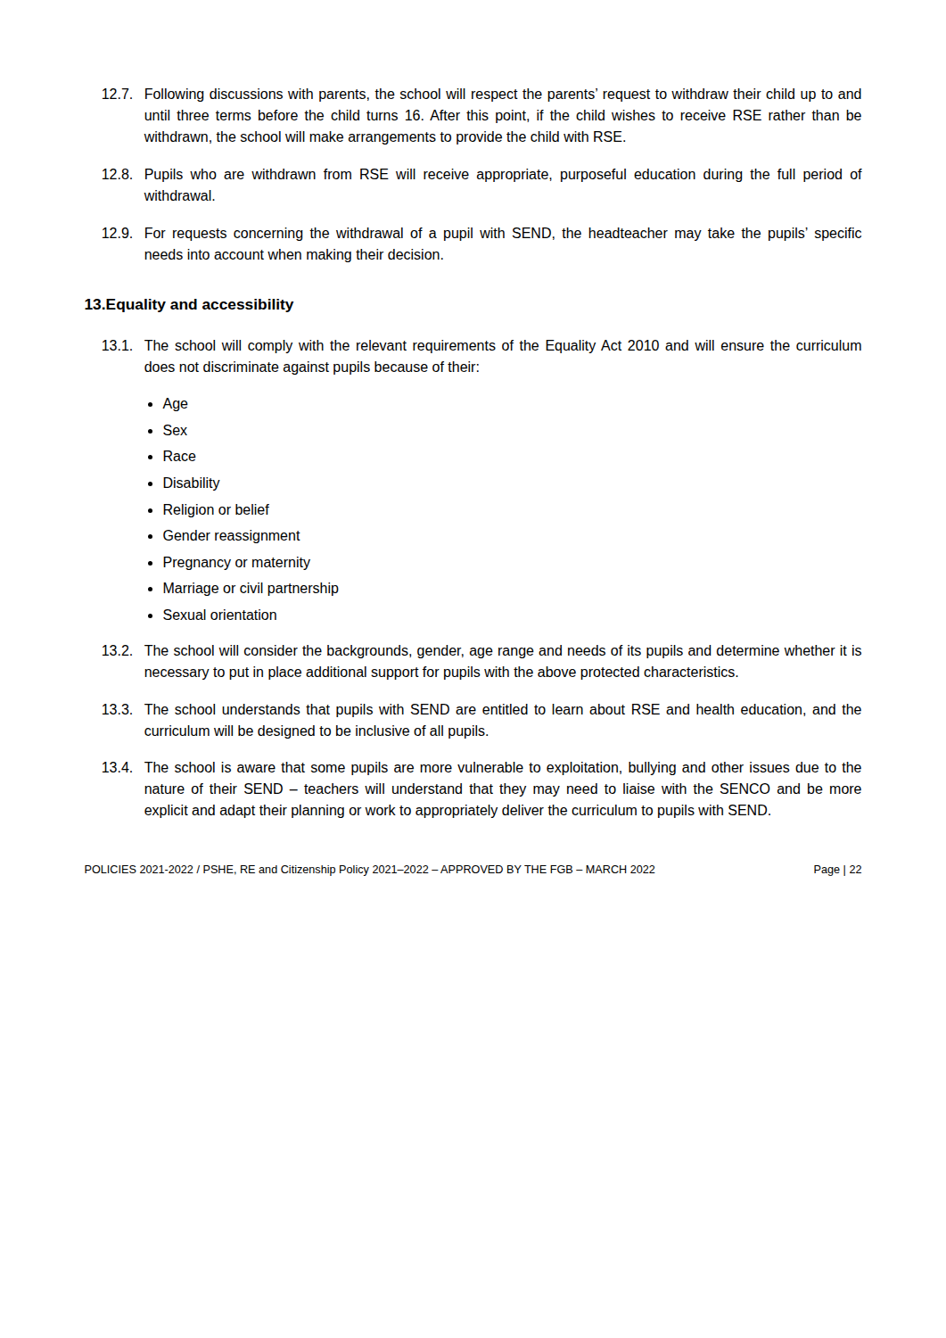12.7.
Following discussions with parents, the school will respect the parents’ request to withdraw their child up to and until three terms before the child turns 16. After this point, if the child wishes to receive RSE rather than be withdrawn, the school will make arrangements to provide the child with RSE.
12.8.
Pupils who are withdrawn from RSE will receive appropriate, purposeful education during the full period of withdrawal.
12.9.
For requests concerning the withdrawal of a pupil with SEND, the headteacher may take the pupils’ specific needs into account when making their decision.
13.Equality and accessibility
13.1.
The school will comply with the relevant requirements of the Equality Act 2010 and will ensure the curriculum does not discriminate against pupils because of their:
Age
Sex
Race
Disability
Religion or belief
Gender reassignment
Pregnancy or maternity
Marriage or civil partnership
Sexual orientation
13.2.
The school will consider the backgrounds, gender, age range and needs of its pupils and determine whether it is necessary to put in place additional support for pupils with the above protected characteristics.
13.3.
The school understands that pupils with SEND are entitled to learn about RSE and health education, and the curriculum will be designed to be inclusive of all pupils.
13.4.
The school is aware that some pupils are more vulnerable to exploitation, bullying and other issues due to the nature of their SEND – teachers will understand that they may need to liaise with the SENCO and be more explicit and adapt their planning or work to appropriately deliver the curriculum to pupils with SEND.
POLICIES 2021-2022 / PSHE, RE and Citizenship Policy 2021–2022 – APPROVED BY THE FGB – MARCH 2022Page | 22